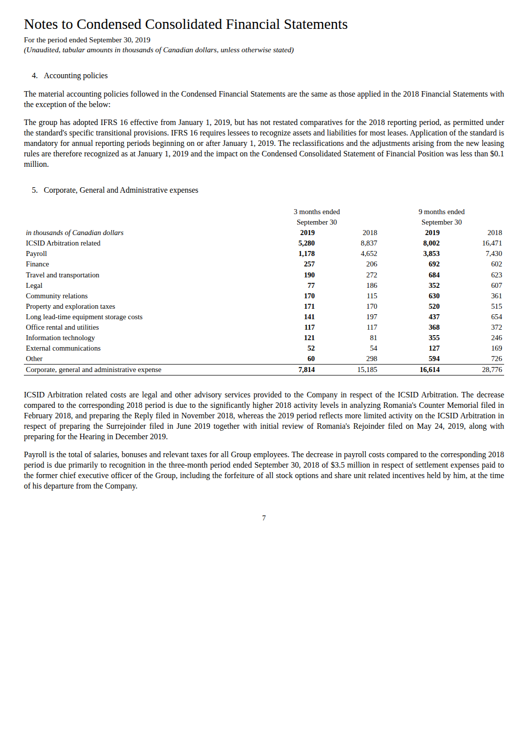Notes to Condensed Consolidated Financial Statements
For the period ended September 30, 2019
(Unaudited, tabular amounts in thousands of Canadian dollars, unless otherwise stated)
4. Accounting policies
The material accounting policies followed in the Condensed Financial Statements are the same as those applied in the 2018 Financial Statements with the exception of the below:
The group has adopted IFRS 16 effective from January 1, 2019, but has not restated comparatives for the 2018 reporting period, as permitted under the standard's specific transitional provisions. IFRS 16 requires lessees to recognize assets and liabilities for most leases. Application of the standard is mandatory for annual reporting periods beginning on or after January 1, 2019. The reclassifications and the adjustments arising from the new leasing rules are therefore recognized as at January 1, 2019 and the impact on the Condensed Consolidated Statement of Financial Position was less than $0.1 million.
5. Corporate, General and Administrative expenses
| | 3 months ended | 9 months ended |
| --- | --- | --- |
| | September 30 | September 30 |
| in thousands of Canadian dollars | 2019 | 2018 | 2019 | 2018 |
| ICSID Arbitration related | 5,280 | 8,837 | 8,002 | 16,471 |
| Payroll | 1,178 | 4,652 | 3,853 | 7,430 |
| Finance | 257 | 206 | 692 | 602 |
| Travel and transportation | 190 | 272 | 684 | 623 |
| Legal | 77 | 186 | 352 | 607 |
| Community relations | 170 | 115 | 630 | 361 |
| Property and exploration taxes | 171 | 170 | 520 | 515 |
| Long lead-time equipment storage costs | 141 | 197 | 437 | 654 |
| Office rental and utilities | 117 | 117 | 368 | 372 |
| Information technology | 121 | 81 | 355 | 246 |
| External communications | 52 | 54 | 127 | 169 |
| Other | 60 | 298 | 594 | 726 |
| Corporate, general and administrative expense | 7,814 | 15,185 | 16,614 | 28,776 |
ICSID Arbitration related costs are legal and other advisory services provided to the Company in respect of the ICSID Arbitration. The decrease compared to the corresponding 2018 period is due to the significantly higher 2018 activity levels in analyzing Romania's Counter Memorial filed in February 2018, and preparing the Reply filed in November 2018, whereas the 2019 period reflects more limited activity on the ICSID Arbitration in respect of preparing the Surrejoinder filed in June 2019 together with initial review of Romania's Rejoinder filed on May 24, 2019, along with preparing for the Hearing in December 2019.
Payroll is the total of salaries, bonuses and relevant taxes for all Group employees. The decrease in payroll costs compared to the corresponding 2018 period is due primarily to recognition in the three-month period ended September 30, 2018 of $3.5 million in respect of settlement expenses paid to the former chief executive officer of the Group, including the forfeiture of all stock options and share unit related incentives held by him, at the time of his departure from the Company.
7